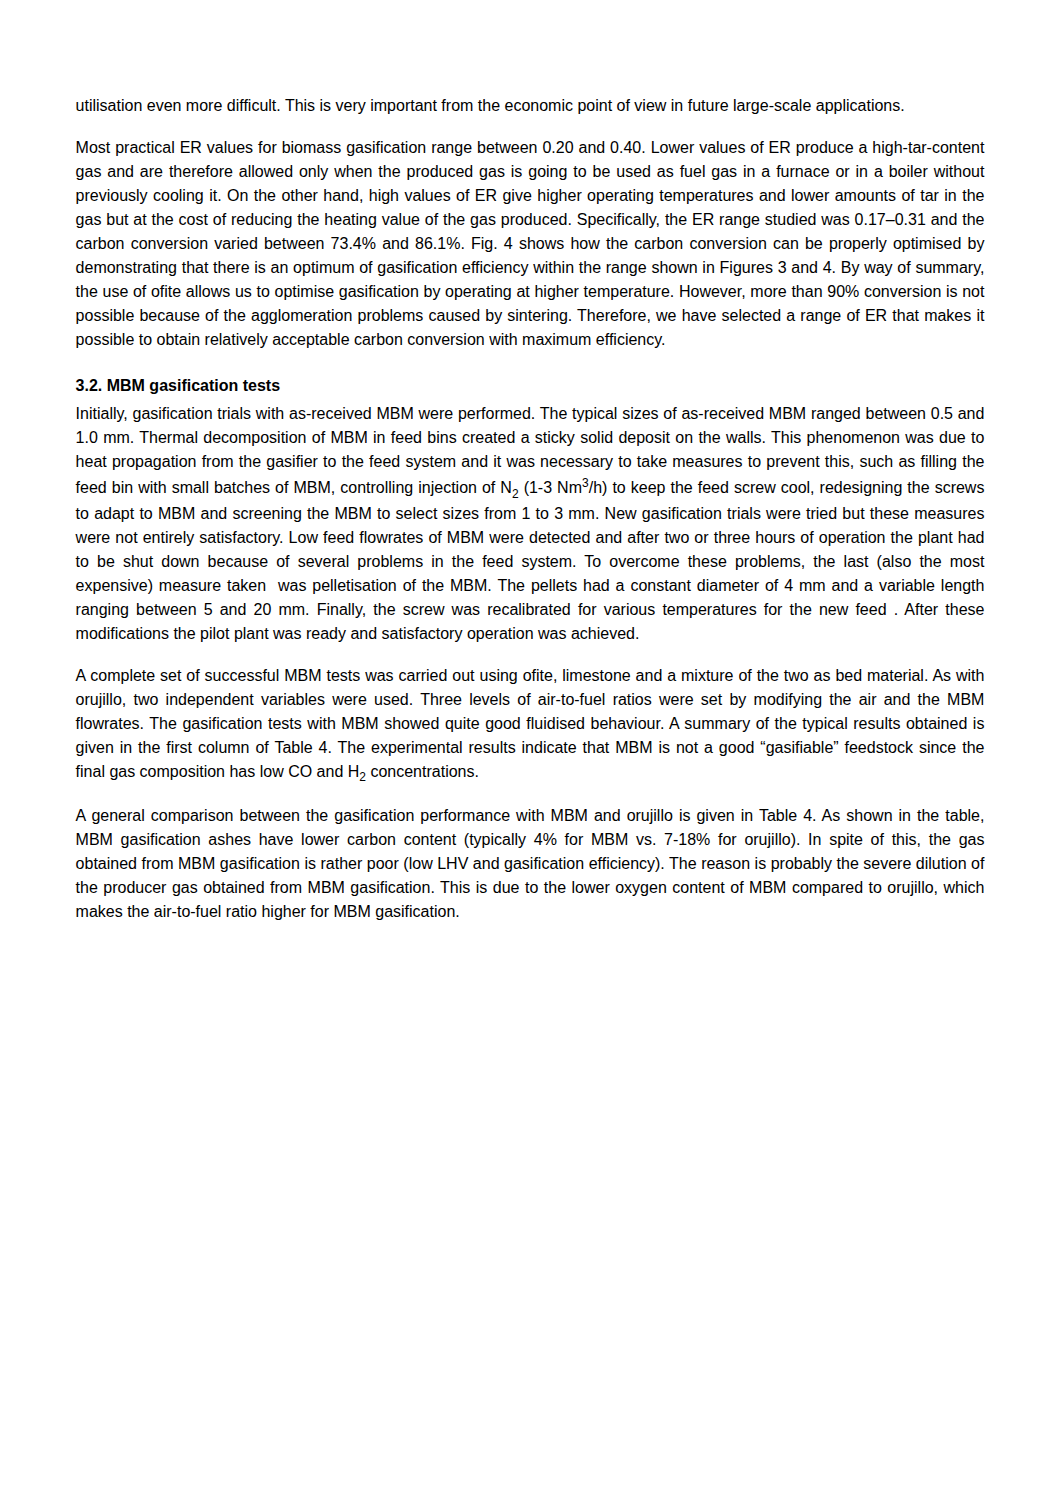utilisation even more difficult. This is very important from the economic point of view in future large-scale applications.
Most practical ER values for biomass gasification range between 0.20 and 0.40. Lower values of ER produce a high-tar-content gas and are therefore allowed only when the produced gas is going to be used as fuel gas in a furnace or in a boiler without previously cooling it. On the other hand, high values of ER give higher operating temperatures and lower amounts of tar in the gas but at the cost of reducing the heating value of the gas produced. Specifically, the ER range studied was 0.17–0.31 and the carbon conversion varied between 73.4% and 86.1%. Fig. 4 shows how the carbon conversion can be properly optimised by demonstrating that there is an optimum of gasification efficiency within the range shown in Figures 3 and 4. By way of summary, the use of ofite allows us to optimise gasification by operating at higher temperature. However, more than 90% conversion is not possible because of the agglomeration problems caused by sintering. Therefore, we have selected a range of ER that makes it possible to obtain relatively acceptable carbon conversion with maximum efficiency.
3.2. MBM gasification tests
Initially, gasification trials with as-received MBM were performed. The typical sizes of as-received MBM ranged between 0.5 and 1.0 mm. Thermal decomposition of MBM in feed bins created a sticky solid deposit on the walls. This phenomenon was due to heat propagation from the gasifier to the feed system and it was necessary to take measures to prevent this, such as filling the feed bin with small batches of MBM, controlling injection of N2 (1-3 Nm3/h) to keep the feed screw cool, redesigning the screws to adapt to MBM and screening the MBM to select sizes from 1 to 3 mm. New gasification trials were tried but these measures were not entirely satisfactory. Low feed flowrates of MBM were detected and after two or three hours of operation the plant had to be shut down because of several problems in the feed system. To overcome these problems, the last (also the most expensive) measure taken was pelletisation of the MBM. The pellets had a constant diameter of 4 mm and a variable length ranging between 5 and 20 mm. Finally, the screw was recalibrated for various temperatures for the new feed . After these modifications the pilot plant was ready and satisfactory operation was achieved.
A complete set of successful MBM tests was carried out using ofite, limestone and a mixture of the two as bed material. As with orujillo, two independent variables were used. Three levels of air-to-fuel ratios were set by modifying the air and the MBM flowrates. The gasification tests with MBM showed quite good fluidised behaviour. A summary of the typical results obtained is given in the first column of Table 4. The experimental results indicate that MBM is not a good “gasifiable” feedstock since the final gas composition has low CO and H2 concentrations.
A general comparison between the gasification performance with MBM and orujillo is given in Table 4. As shown in the table, MBM gasification ashes have lower carbon content (typically 4% for MBM vs. 7-18% for orujillo). In spite of this, the gas obtained from MBM gasification is rather poor (low LHV and gasification efficiency). The reason is probably the severe dilution of the producer gas obtained from MBM gasification. This is due to the lower oxygen content of MBM compared to orujillo, which makes the air-to-fuel ratio higher for MBM gasification.